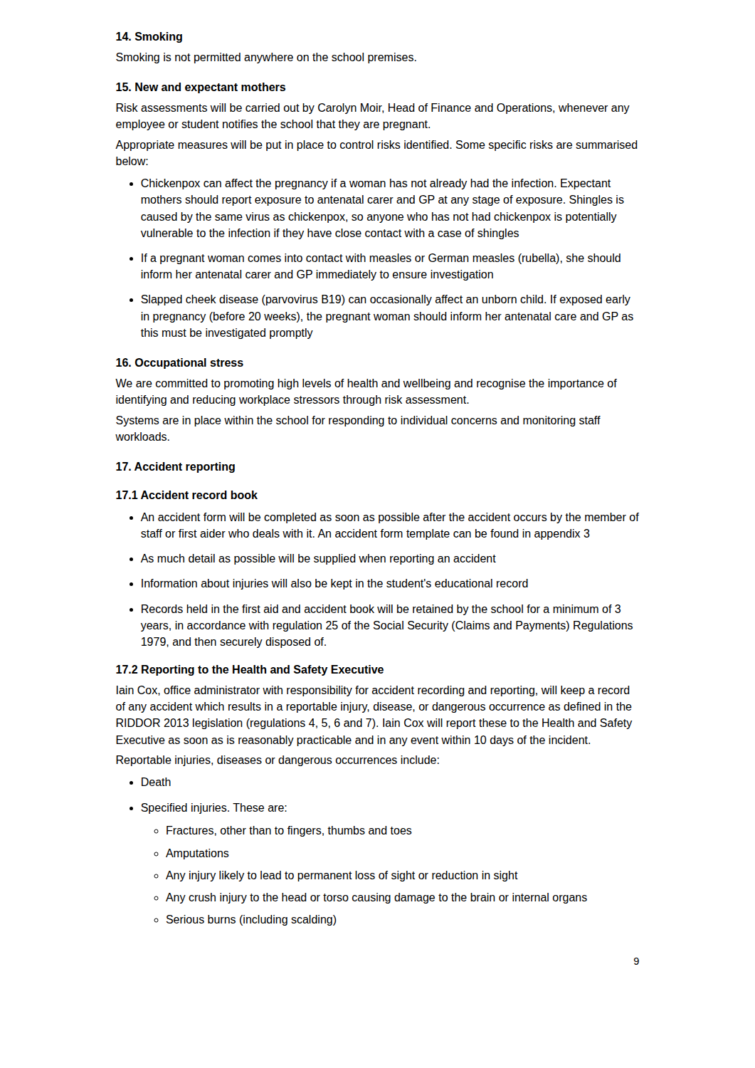14. Smoking
Smoking is not permitted anywhere on the school premises.
15. New and expectant mothers
Risk assessments will be carried out by Carolyn Moir, Head of Finance and Operations, whenever any employee or student notifies the school that they are pregnant.
Appropriate measures will be put in place to control risks identified. Some specific risks are summarised below:
Chickenpox can affect the pregnancy if a woman has not already had the infection. Expectant mothers should report exposure to antenatal carer and GP at any stage of exposure. Shingles is caused by the same virus as chickenpox, so anyone who has not had chickenpox is potentially vulnerable to the infection if they have close contact with a case of shingles
If a pregnant woman comes into contact with measles or German measles (rubella), she should inform her antenatal carer and GP immediately to ensure investigation
Slapped cheek disease (parvovirus B19) can occasionally affect an unborn child. If exposed early in pregnancy (before 20 weeks), the pregnant woman should inform her antenatal care and GP as this must be investigated promptly
16. Occupational stress
We are committed to promoting high levels of health and wellbeing and recognise the importance of identifying and reducing workplace stressors through risk assessment.
Systems are in place within the school for responding to individual concerns and monitoring staff workloads.
17. Accident reporting
17.1 Accident record book
An accident form will be completed as soon as possible after the accident occurs by the member of staff or first aider who deals with it. An accident form template can be found in appendix 3
As much detail as possible will be supplied when reporting an accident
Information about injuries will also be kept in the student's educational record
Records held in the first aid and accident book will be retained by the school for a minimum of 3 years, in accordance with regulation 25 of the Social Security (Claims and Payments) Regulations 1979, and then securely disposed of.
17.2 Reporting to the Health and Safety Executive
Iain Cox, office administrator with responsibility for accident recording and reporting, will keep a record of any accident which results in a reportable injury, disease, or dangerous occurrence as defined in the RIDDOR 2013 legislation (regulations 4, 5, 6 and 7). Iain Cox will report these to the Health and Safety Executive as soon as is reasonably practicable and in any event within 10 days of the incident.
Reportable injuries, diseases or dangerous occurrences include:
Death
Specified injuries. These are:
Fractures, other than to fingers, thumbs and toes
Amputations
Any injury likely to lead to permanent loss of sight or reduction in sight
Any crush injury to the head or torso causing damage to the brain or internal organs
Serious burns (including scalding)
9